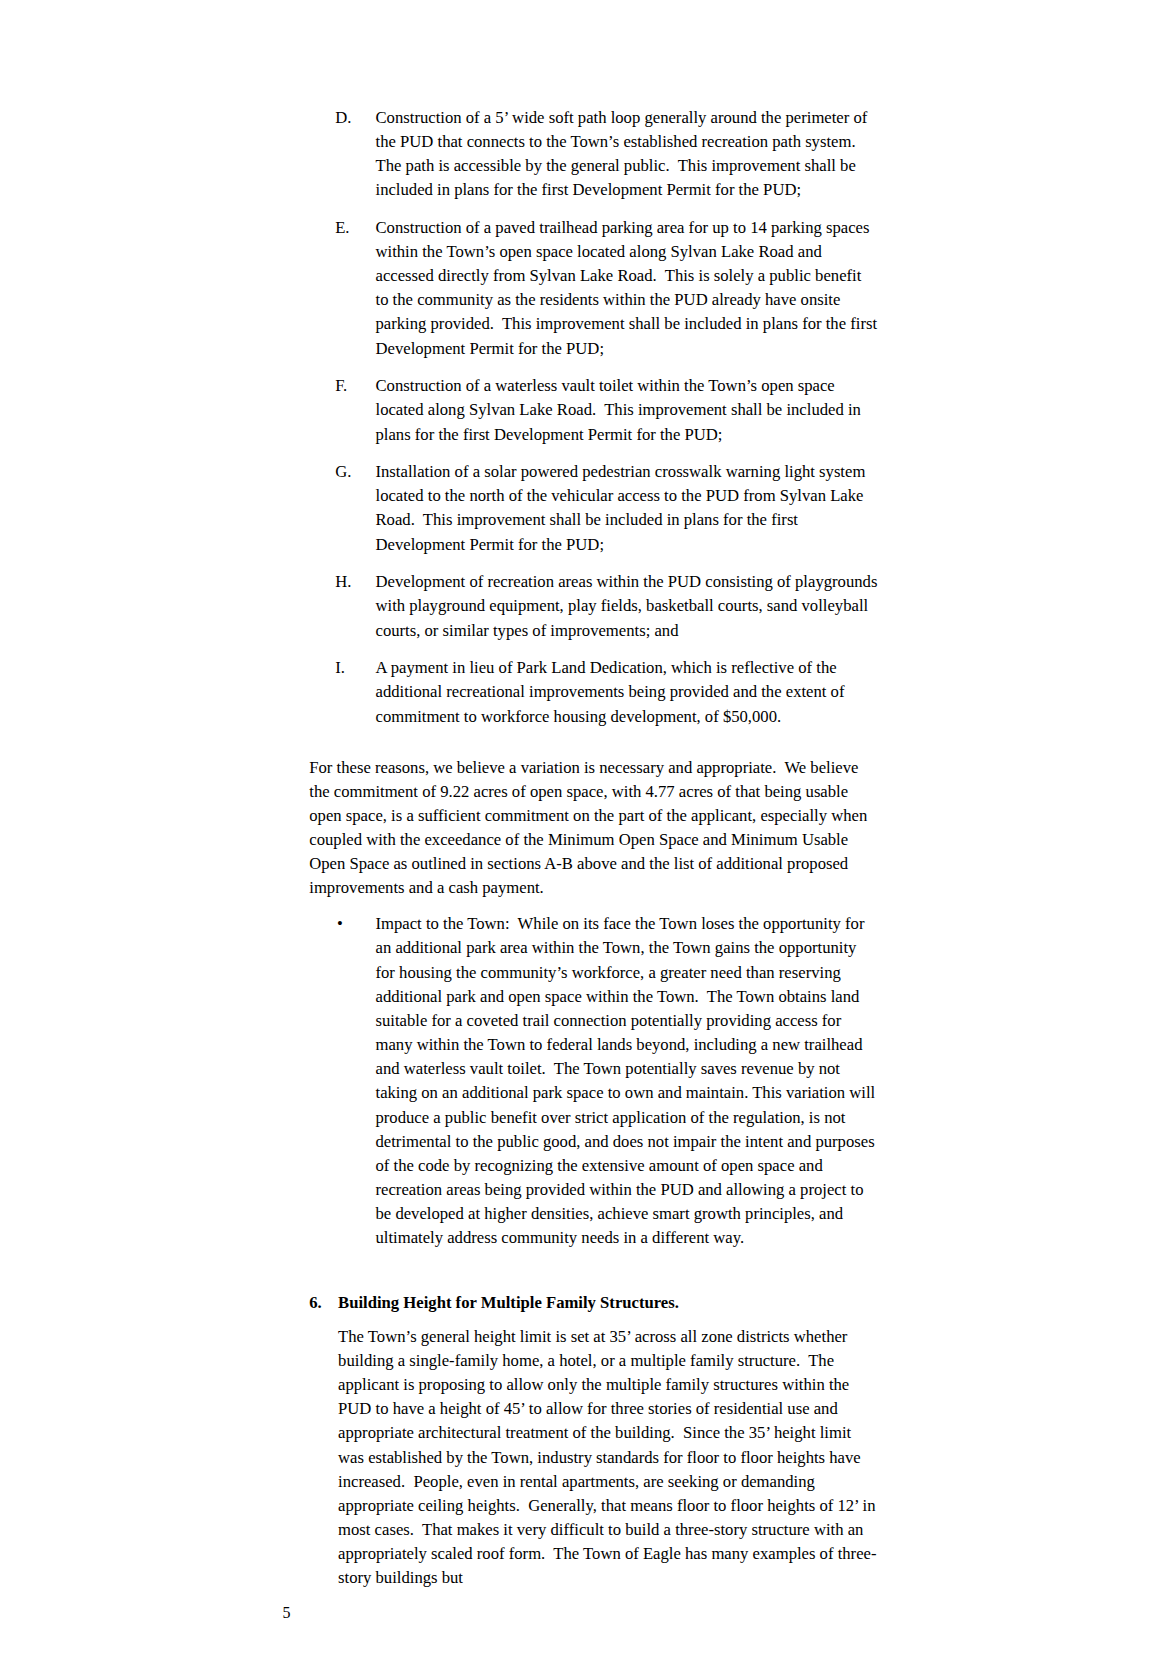D. Construction of a 5’ wide soft path loop generally around the perimeter of the PUD that connects to the Town’s established recreation path system. The path is accessible by the general public. This improvement shall be included in plans for the first Development Permit for the PUD;
E. Construction of a paved trailhead parking area for up to 14 parking spaces within the Town’s open space located along Sylvan Lake Road and accessed directly from Sylvan Lake Road. This is solely a public benefit to the community as the residents within the PUD already have onsite parking provided. This improvement shall be included in plans for the first Development Permit for the PUD;
F. Construction of a waterless vault toilet within the Town’s open space located along Sylvan Lake Road. This improvement shall be included in plans for the first Development Permit for the PUD;
G. Installation of a solar powered pedestrian crosswalk warning light system located to the north of the vehicular access to the PUD from Sylvan Lake Road. This improvement shall be included in plans for the first Development Permit for the PUD;
H. Development of recreation areas within the PUD consisting of playgrounds with playground equipment, play fields, basketball courts, sand volleyball courts, or similar types of improvements; and
I. A payment in lieu of Park Land Dedication, which is reflective of the additional recreational improvements being provided and the extent of commitment to workforce housing development, of $50,000.
For these reasons, we believe a variation is necessary and appropriate. We believe the commitment of 9.22 acres of open space, with 4.77 acres of that being usable open space, is a sufficient commitment on the part of the applicant, especially when coupled with the exceedance of the Minimum Open Space and Minimum Usable Open Space as outlined in sections A-B above and the list of additional proposed improvements and a cash payment.
• Impact to the Town: While on its face the Town loses the opportunity for an additional park area within the Town, the Town gains the opportunity for housing the community’s workforce, a greater need than reserving additional park and open space within the Town. The Town obtains land suitable for a coveted trail connection potentially providing access for many within the Town to federal lands beyond, including a new trailhead and waterless vault toilet. The Town potentially saves revenue by not taking on an additional park space to own and maintain. This variation will produce a public benefit over strict application of the regulation, is not detrimental to the public good, and does not impair the intent and purposes of the code by recognizing the extensive amount of open space and recreation areas being provided within the PUD and allowing a project to be developed at higher densities, achieve smart growth principles, and ultimately address community needs in a different way.
6.
Building Height for Multiple Family Structures.
The Town’s general height limit is set at 35’ across all zone districts whether building a single-family home, a hotel, or a multiple family structure. The applicant is proposing to allow only the multiple family structures within the PUD to have a height of 45’ to allow for three stories of residential use and appropriate architectural treatment of the building. Since the 35’ height limit was established by the Town, industry standards for floor to floor heights have increased. People, even in rental apartments, are seeking or demanding appropriate ceiling heights. Generally, that means floor to floor heights of 12’ in most cases. That makes it very difficult to build a three-story structure with an appropriately scaled roof form. The Town of Eagle has many examples of three-story buildings but
5